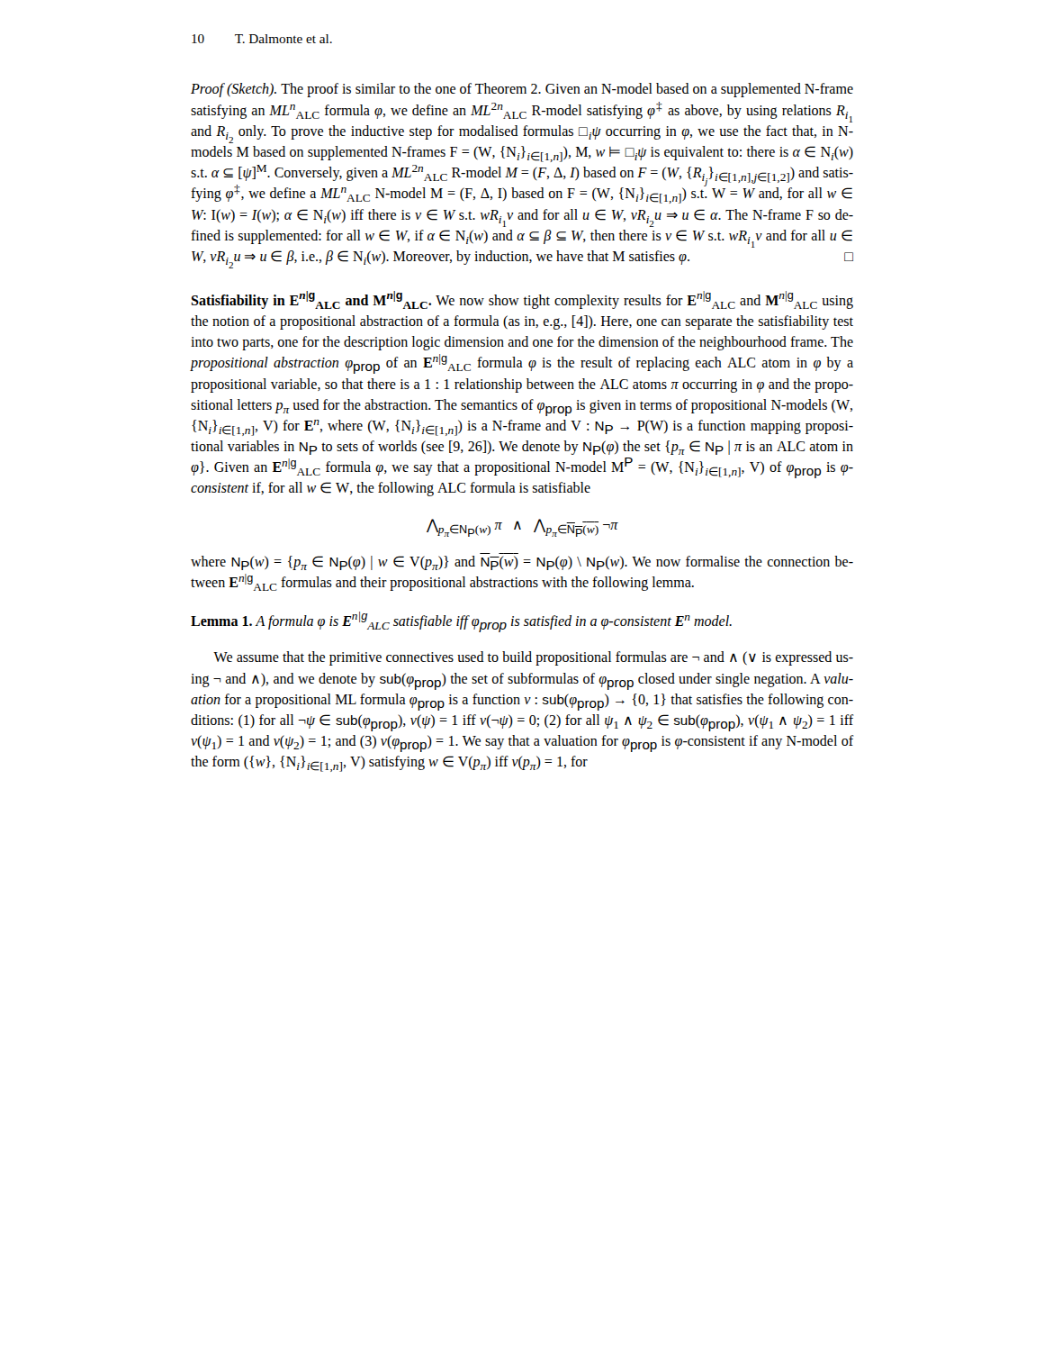10 T. Dalmonte et al.
Proof (Sketch). The proof is similar to the one of Theorem 2. Given an N-model based on a supplemented N-frame satisfying an MLnALC formula φ, we define an ML2nALC R-model satisfying φ‡ as above, by using relations Ri1 and Ri2 only. To prove the inductive step for modalised formulas □iψ occurring in φ, we use the fact that, in N-models M based on supplemented N-frames F = (W, {Ni}i∈[1,n]), M, w ⊨ □iψ is equivalent to: there is α ∈ Ni(w) s.t. α ⊆ [ψ]M. Conversely, given a ML2nALC R-model M = (F, Δ, I) based on F = (W, {Rij}i∈[1,n],j∈[1,2]) and satisfying φ‡, we define a MLnALC N-model M = (F, Δ, I) based on F = (W, {Ni}i∈[1,n]) s.t. W = W and, for all w ∈ W: I(w) = I(w); α ∈ Ni(w) iff there is v ∈ W s.t. wRi1v and for all u ∈ W, vRi2u ⇒ u ∈ α. The N-frame F so defined is supplemented: for all w ∈ W, if α ∈ Ni(w) and α ⊆ β ⊆ W, then there is v ∈ W s.t. wRi1v and for all u ∈ W, vRi2u ⇒ u ∈ β, i.e., β ∈ Ni(w). Moreover, by induction, we have that M satisfies φ. □
Satisfiability in En|gALC and Mn|gALC. We now show tight complexity results for En|gALC and Mn|gALC using the notion of a propositional abstraction of a formula (as in, e.g., [4]). Here, one can separate the satisfiability test into two parts, one for the description logic dimension and one for the dimension of the neighbourhood frame. The propositional abstraction φprop of an En|gALC formula φ is the result of replacing each ALC atom in φ by a propositional variable, so that there is a 1 : 1 relationship between the ALC atoms π occurring in φ and the propositional letters pπ used for the abstraction. The semantics of φprop is given in terms of propositional N-models (W, {Ni}i∈[1,n], V) for En, where (W, {Ni}i∈[1,n]) is a N-frame and V : NP → P(W) is a function mapping propositional variables in NP to sets of worlds (see [9, 26]). We denote by NP(φ) the set {pπ ∈ NP | π is an ALC atom in φ}. Given an En|gALC formula φ, we say that a propositional N-model MP = (W, {Ni}i∈[1,n], V) of φprop is φ-consistent if, for all w ∈ W, the following ALC formula is satisfiable
⋀pπ∈NP(w) π ∧ ⋀pπ∈NP(w) ¬π
where NP(w) = {pπ ∈ NP(φ) | w ∈ V(pπ)} and NP(w) = NP(φ) \ NP(w). We now formalise the connection between En|gALC formulas and their propositional abstractions with the following lemma.
Lemma 1. A formula φ is En|gALC satisfiable iff φprop is satisfied in a φ-consistent En model.
We assume that the primitive connectives used to build propositional formulas are ¬ and ∧ (∨ is expressed using ¬ and ∧), and we denote by sub(φprop) the set of subformulas of φprop closed under single negation. A valuation for a propositional ML formula φprop is a function ν : sub(φprop) → {0, 1} that satisfies the following conditions: (1) for all ¬ψ ∈ sub(φprop), ν(ψ) = 1 iff ν(¬ψ) = 0; (2) for all ψ1 ∧ ψ2 ∈ sub(φprop), ν(ψ1 ∧ ψ2) = 1 iff ν(ψ1) = 1 and ν(ψ2) = 1; and (3) ν(φprop) = 1. We say that a valuation for φprop is φ-consistent if any N-model of the form ({w}, {Ni}i∈[1,n], V) satisfying w ∈ V(pπ) iff ν(pπ) = 1, for